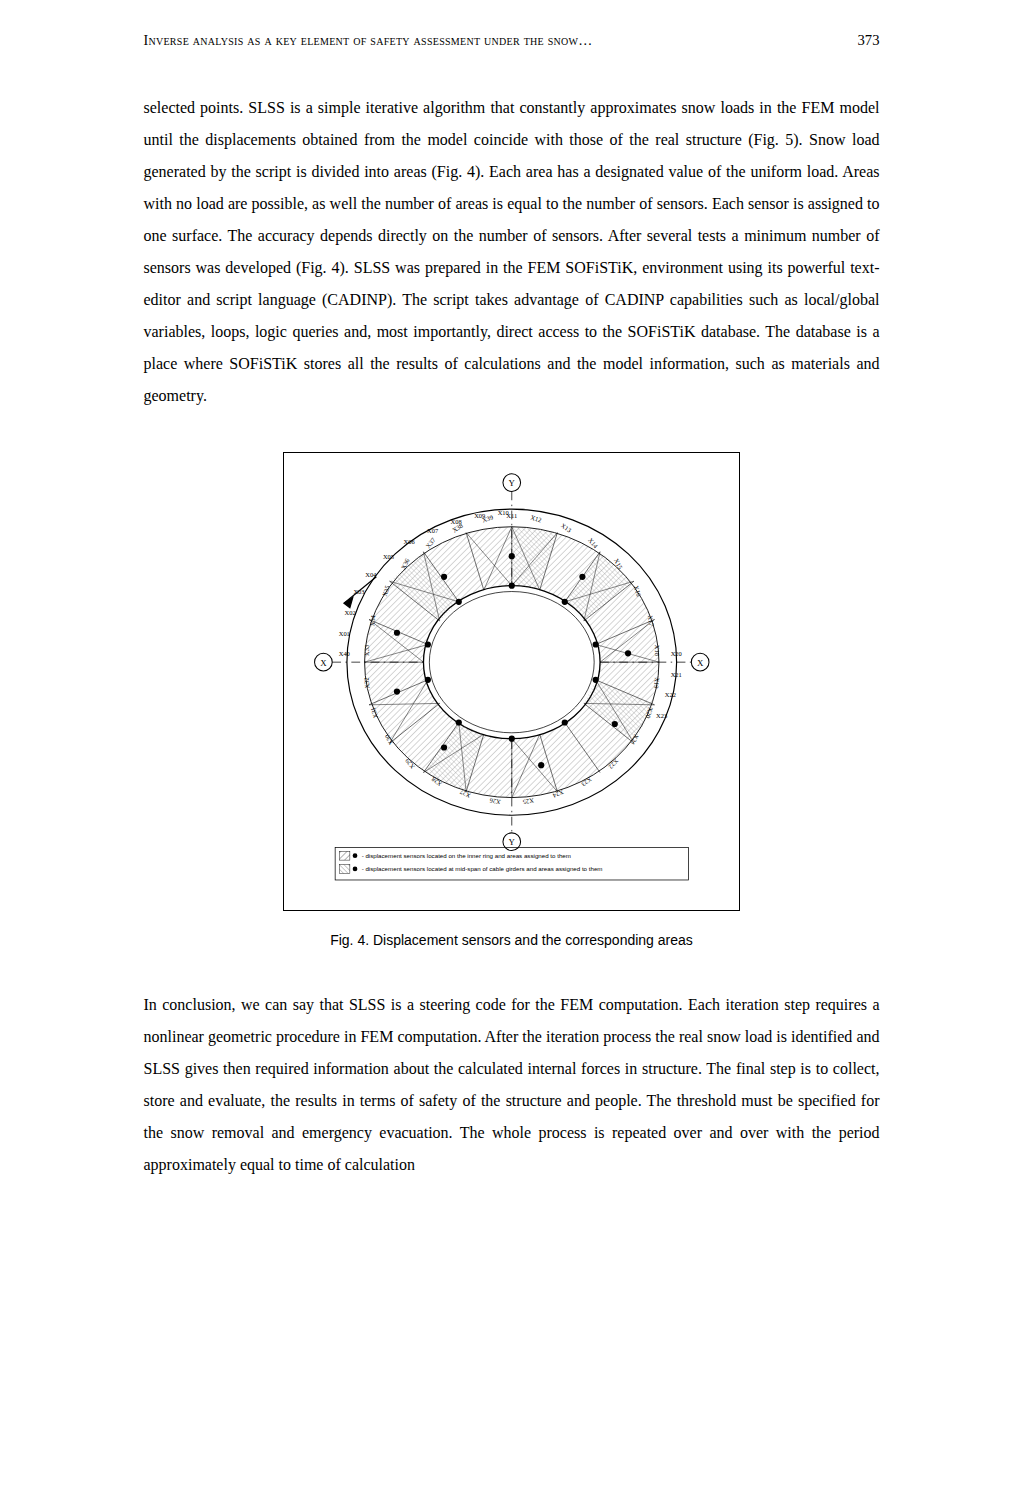Inverse analysis as a key element of safety assessment under the snow… 373
selected points. SLSS is a simple iterative algorithm that constantly approximates snow loads in the FEM model until the displacements obtained from the model coincide with those of the real structure (Fig. 5). Snow load generated by the script is divided into areas (Fig. 4). Each area has a designated value of the uniform load. Areas with no load are possible, as well the number of areas is equal to the number of sensors. Each sensor is assigned to one surface. The accuracy depends directly on the number of sensors. After several tests a minimum number of sensors was developed (Fig. 4). SLSS was prepared in the FEM SOFiSTiK, environment using its powerful text-editor and script language (CADINP). The script takes advantage of CADINP capabilities such as local/global variables, loops, logic queries and, most importantly, direct access to the SOFiSTiK database. The database is a place where SOFiSTiK stores all the results of calculations and the model information, such as materials and geometry.
Y Y X X X11 X12 X13 X14 X15 X16 X17 X18 X19 X20 X21 X22 X23 X24 X25 X26 X27 X28 X29 X30 X31 X32 X33 X34 X35 X36 X37 X38 X39 X40 X01 X02 X03 X04 X05 X06 X07 X08 X09 X10 X20 X21 X22 X23 - displacement sensors located on the inner ring and areas assigned to them - displacement sensors located at mid-span of cable girders and areas assigned to them
Fig. 4. Displacement sensors and the corresponding areas
In conclusion, we can say that SLSS is a steering code for the FEM computation. Each iteration step requires a nonlinear geometric procedure in FEM computation. After the iteration process the real snow load is identified and SLSS gives then required information about the calculated internal forces in structure. The final step is to collect, store and evaluate, the results in terms of safety of the structure and people. The threshold must be specified for the snow removal and emergency evacuation. The whole process is repeated over and over with the period approximately equal to time of calculation